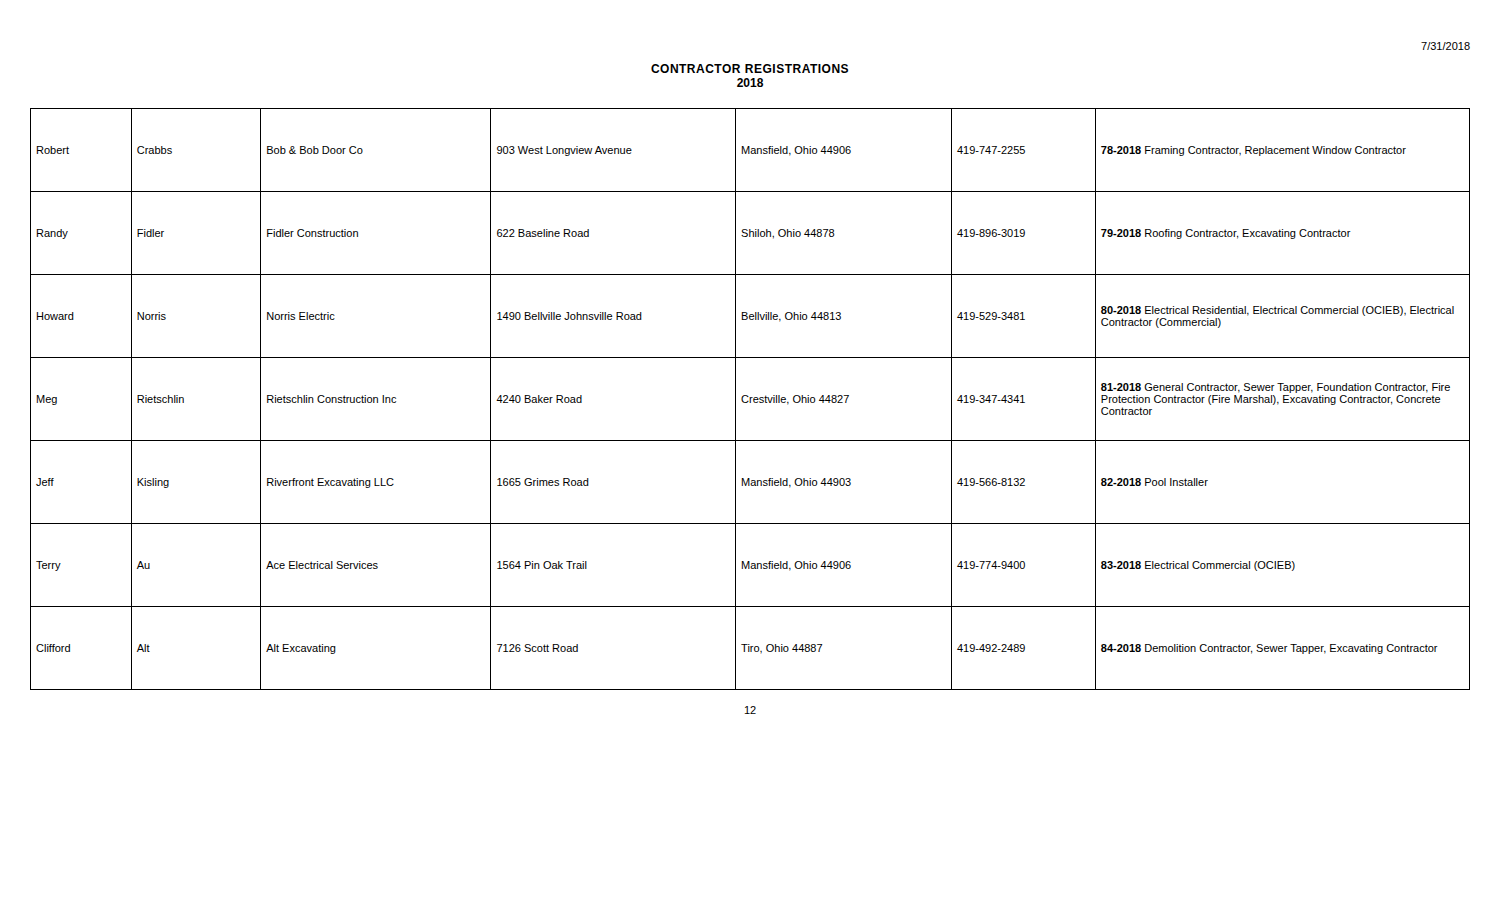7/31/2018
CONTRACTOR REGISTRATIONS
2018
| Robert | Crabbs | Bob & Bob Door Co | 903 West Longview Avenue | Mansfield, Ohio 44906 | 419-747-2255 | 78-2018 Framing Contractor, Replacement Window Contractor |
| Randy | Fidler | Fidler Construction | 622 Baseline Road | Shiloh, Ohio 44878 | 419-896-3019 | 79-2018 Roofing Contractor, Excavating Contractor |
| Howard | Norris | Norris Electric | 1490 Bellville Johnsville Road | Bellville, Ohio 44813 | 419-529-3481 | 80-2018 Electrical Residential, Electrical Commercial (OCIEB), Electrical Contractor (Commercial) |
| Meg | Rietschlin | Rietschlin Construction Inc | 4240 Baker Road | Crestville, Ohio 44827 | 419-347-4341 | 81-2018 General Contractor, Sewer Tapper, Foundation Contractor, Fire Protection Contractor (Fire Marshal), Excavating Contractor, Concrete Contractor |
| Jeff | Kisling | Riverfront Excavating LLC | 1665 Grimes Road | Mansfield, Ohio 44903 | 419-566-8132 | 82-2018 Pool Installer |
| Terry | Au | Ace Electrical Services | 1564 Pin Oak Trail | Mansfield, Ohio 44906 | 419-774-9400 | 83-2018 Electrical Commercial (OCIEB) |
| Clifford | Alt | Alt Excavating | 7126 Scott Road | Tiro, Ohio 44887 | 419-492-2489 | 84-2018 Demolition Contractor, Sewer Tapper, Excavating Contractor |
12